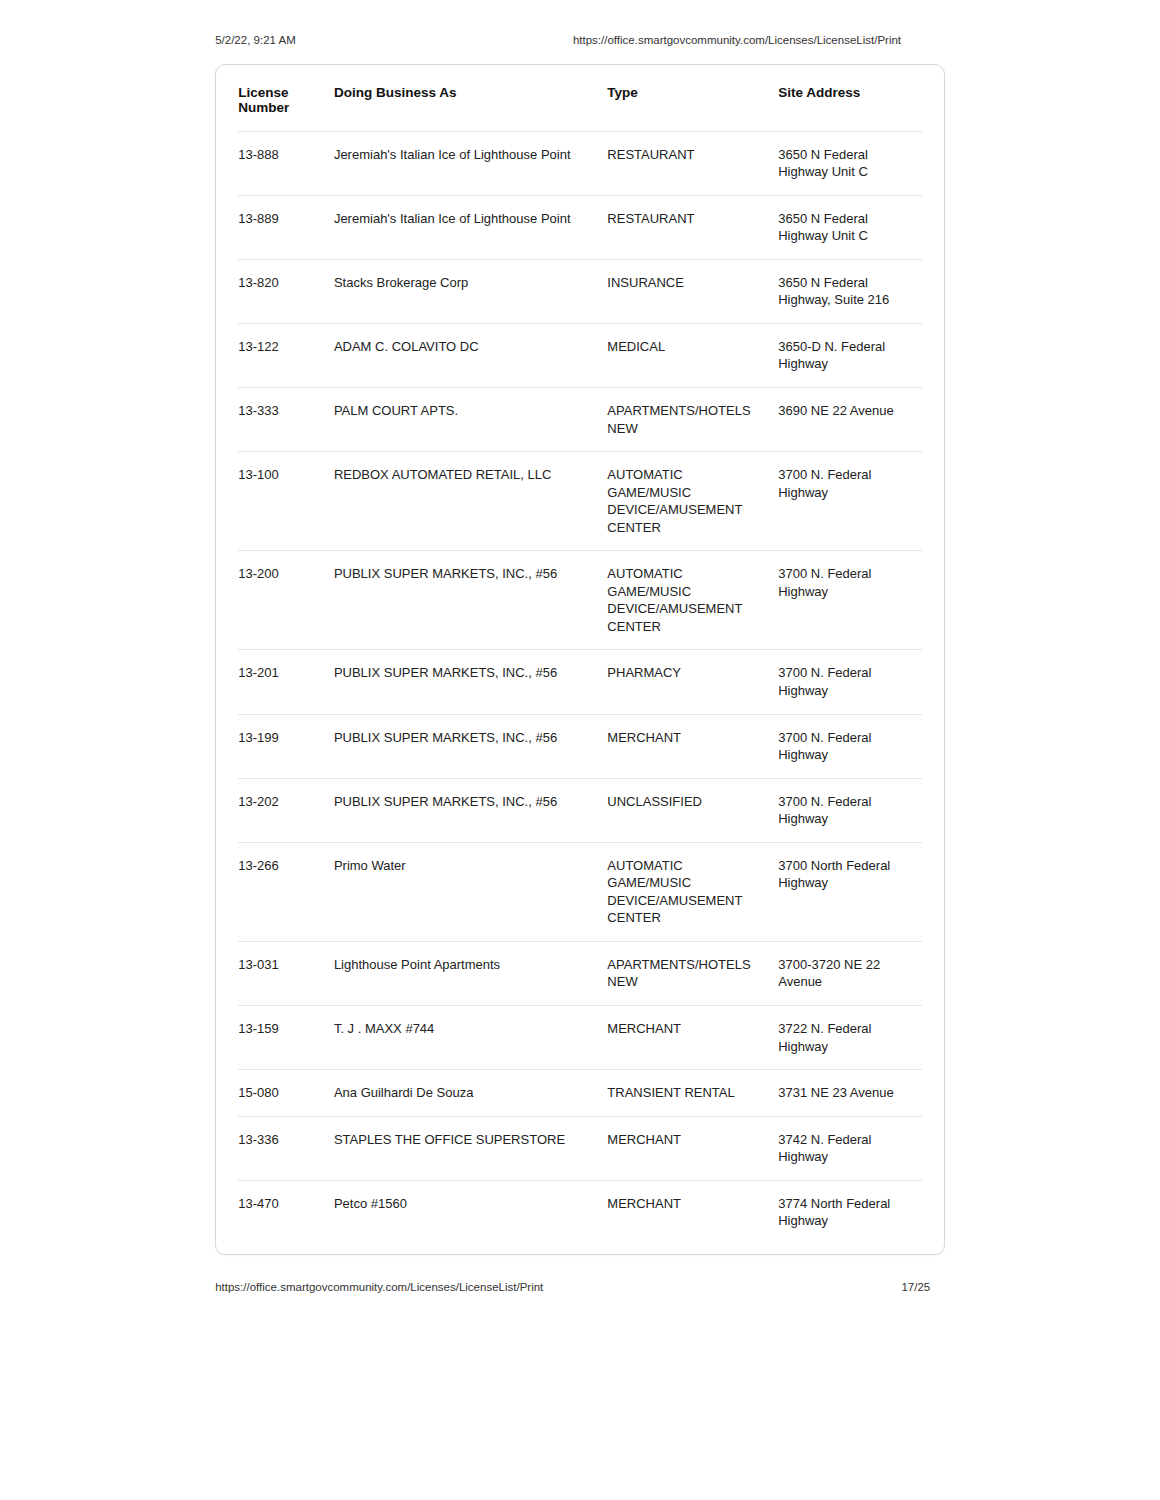5/2/22, 9:21 AM
https://office.smartgovcommunity.com/Licenses/LicenseList/Print
| License Number | Doing Business As | Type | Site Address |
| --- | --- | --- | --- |
| 13-888 | Jeremiah's Italian Ice of Lighthouse Point | RESTAURANT | 3650 N Federal Highway Unit C |
| 13-889 | Jeremiah's Italian Ice of Lighthouse Point | RESTAURANT | 3650 N Federal Highway Unit C |
| 13-820 | Stacks Brokerage Corp | INSURANCE | 3650 N Federal Highway, Suite 216 |
| 13-122 | ADAM C. COLAVITO DC | MEDICAL | 3650-D N. Federal Highway |
| 13-333 | PALM COURT APTS. | APARTMENTS/HOTELS NEW | 3690 NE 22 Avenue |
| 13-100 | REDBOX AUTOMATED RETAIL, LLC | AUTOMATIC GAME/MUSIC DEVICE/AMUSEMENT CENTER | 3700 N. Federal Highway |
| 13-200 | PUBLIX SUPER MARKETS, INC., #56 | AUTOMATIC GAME/MUSIC DEVICE/AMUSEMENT CENTER | 3700 N. Federal Highway |
| 13-201 | PUBLIX SUPER MARKETS, INC., #56 | PHARMACY | 3700 N. Federal Highway |
| 13-199 | PUBLIX SUPER MARKETS, INC., #56 | MERCHANT | 3700 N. Federal Highway |
| 13-202 | PUBLIX SUPER MARKETS, INC., #56 | UNCLASSIFIED | 3700 N. Federal Highway |
| 13-266 | Primo Water | AUTOMATIC GAME/MUSIC DEVICE/AMUSEMENT CENTER | 3700 North Federal Highway |
| 13-031 | Lighthouse Point Apartments | APARTMENTS/HOTELS NEW | 3700-3720 NE 22 Avenue |
| 13-159 | T. J . MAXX #744 | MERCHANT | 3722 N. Federal Highway |
| 15-080 | Ana Guilhardi De Souza | TRANSIENT RENTAL | 3731 NE 23 Avenue |
| 13-336 | STAPLES THE OFFICE SUPERSTORE | MERCHANT | 3742 N. Federal Highway |
| 13-470 | Petco #1560 | MERCHANT | 3774 North Federal Highway |
https://office.smartgovcommunity.com/Licenses/LicenseList/Print
17/25